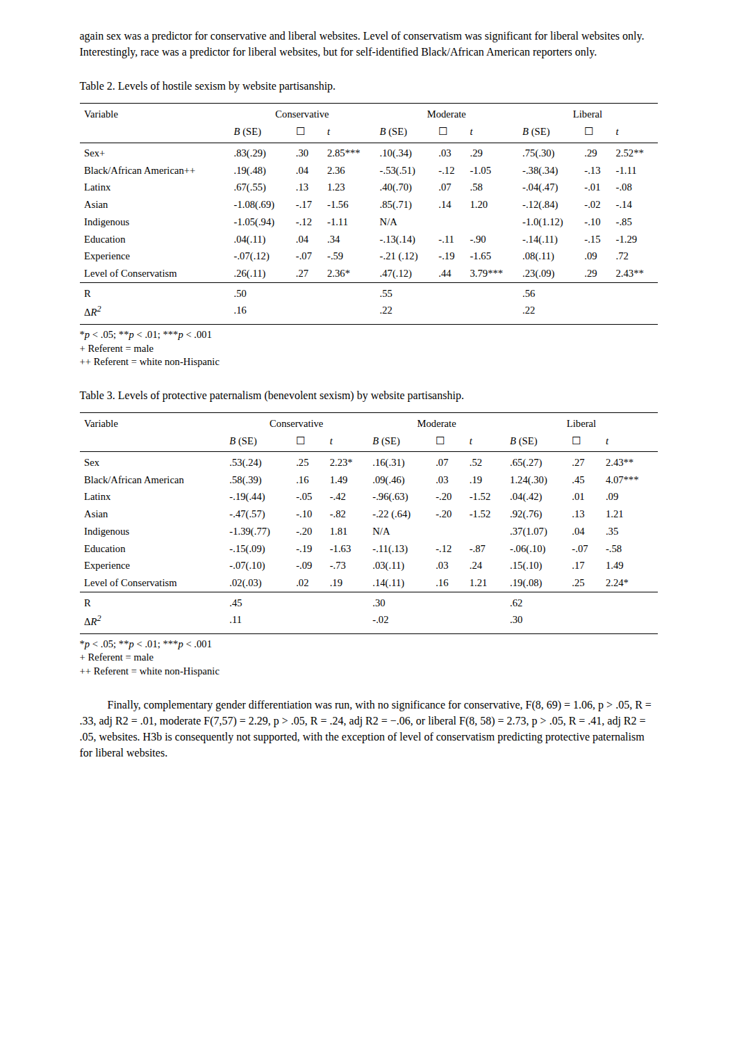again sex was a predictor for conservative and liberal websites. Level of conservatism was significant for liberal websites only. Interestingly, race was a predictor for liberal websites, but for self-identified Black/African American reporters only.
Table 2. Levels of hostile sexism by website partisanship.
| Variable | Conservative | Moderate | Liberal |
| --- | --- | --- | --- |
| | B (SE) | ☐ | t | B (SE) | ☐ | t | B (SE) | ☐ | t |
| Sex+ | .83(.29) | .30 | 2.85*** | .10(.34) | .03 | .29 | .75(.30) | .29 | 2.52** |
| Black/African American++ | .19(.48) | .04 | 2.36 | -.53(.51) | -.12 | -1.05 | -.38(.34) | -.13 | -1.11 |
| Latinx | .67(.55) | .13 | 1.23 | .40(.70) | .07 | .58 | -.04(.47) | -.01 | -.08 |
| Asian | -1.08(.69) | -.17 | -1.56 | .85(.71) | .14 | 1.20 | -.12(.84) | -.02 | -.14 |
| Indigenous | -1.05(.94) | -.12 | -1.11 | N/A | | | -1.0(1.12) | -.10 | -.85 |
| Education | .04(.11) | .04 | .34 | -.13(.14) | -.11 | -.90 | -.14(.11) | -.15 | -1.29 |
| Experience | -.07(.12) | -.07 | -.59 | -.21 (.12) | -.19 | -1.65 | .08(.11) | .09 | .72 |
| Level of Conservatism | .26(.11) | .27 | 2.36* | .47(.12) | .44 | 3.79*** | .23(.09) | .29 | 2.43** |
| R | .50 | .55 | .56 |
| Δ R 2 | .16 | .22 | .22 |
*p < .05; **p < .01; ***p < .001 + Referent = male ++ Referent = white non-Hispanic
Table 3. Levels of protective paternalism (benevolent sexism) by website partisanship.
| Variable | Conservative | Moderate | Liberal |
| --- | --- | --- | --- |
| | B (SE) | ☐ | t | B (SE) | ☐ | t | B (SE) | ☐ | t |
| Sex | .53(.24) | .25 | 2.23* | .16(.31) | .07 | .52 | .65(.27) | .27 | 2.43** |
| Black/African American | .58(.39) | .16 | 1.49 | .09(.46) | .03 | .19 | 1.24(.30) | .45 | 4.07*** |
| Latinx | -.19(.44) | -.05 | -.42 | -.96(.63) | -.20 | -1.52 | .04(.42) | .01 | .09 |
| Asian | -.47(.57) | -.10 | -.82 | -.22 (.64) | -.20 | -1.52 | .92(.76) | .13 | 1.21 |
| Indigenous | -1.39(.77) | -.20 | 1.81 | N/A | | | .37(1.07) | .04 | .35 |
| Education | -.15(.09) | -.19 | -1.63 | -.11(.13) | -.12 | -.87 | -.06(.10) | -.07 | -.58 |
| Experience | -.07(.10) | -.09 | -.73 | .03(.11) | .03 | .24 | .15(.10) | .17 | 1.49 |
| Level of Conservatism | .02(.03) | .02 | .19 | .14(.11) | .16 | 1.21 | .19(.08) | .25 | 2.24* |
| R | .45 | .30 | .62 |
| Δ R 2 | .11 | -.02 | .30 |
*p < .05; **p < .01; ***p < .001 + Referent = male ++ Referent = white non-Hispanic
Finally, complementary gender differentiation was run, with no significance for conservative, F(8, 69) = 1.06, p > .05, R = .33, adj R2 = .01, moderate F(7,57) = 2.29, p > .05, R = .24, adj R2 = −.06, or liberal F(8, 58) = 2.73, p > .05, R = .41, adj R2 = .05, websites. H3b is consequently not supported, with the exception of level of conservatism predicting protective paternalism for liberal websites.